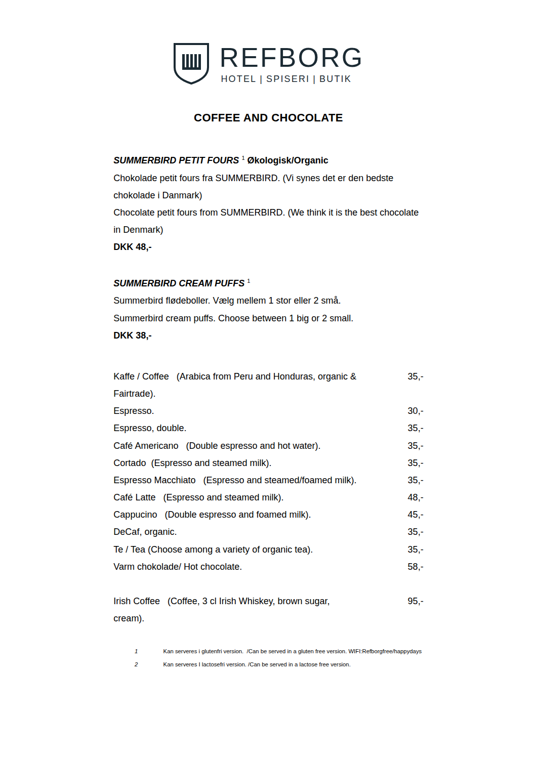REFBORG
HOTEL|SPISERI|BUTIK
COFFEE AND CHOCOLATE
SUMMERBIRD PETIT FOURS 1 Økologisk/Organic
Chokolade petit fours fra SUMMERBIRD. (Vi synes det er den bedste chokolade i Danmark)
Chocolate petit fours from SUMMERBIRD. (We think it is the best chocolate in Denmark)
DKK 48,-
SUMMERBIRD CREAM PUFFS 1
Summerbird flødeboller. Vælg mellem 1 stor eller 2 små.
Summerbird cream puffs. Choose between 1 big or 2 small.
DKK 38,-
| Kaffe / Coffee (Arabica from Peru and Honduras, organic & Fairtrade). | 35,- |
| Espresso. | 30,- |
| Espresso, double. | 35,- |
| Café Americano (Double espresso and hot water). | 35,- |
| Cortado (Espresso and steamed milk). | 35,- |
| Espresso Macchiato (Espresso and steamed/foamed milk). | 35,- |
| Café Latte (Espresso and steamed milk). | 48,- |
| Cappucino (Double espresso and foamed milk). | 45,- |
| DeCaf, organic. | 35,- |
| Te / Tea (Choose among a variety of organic tea). | 35,- |
| Varm chokolade/ Hot chocolate. | 58,- |
| Irish Coffee (Coffee, 3 cl Irish Whiskey, brown sugar, cream). | 95,- |
| 1 | Kan serveres i glutenfri version. /Can be served in a gluten free version. WIFI:Refborgfree/happydays |
| 2 | Kan serveres I lactosefri version. /Can be served in a lactose free version. |